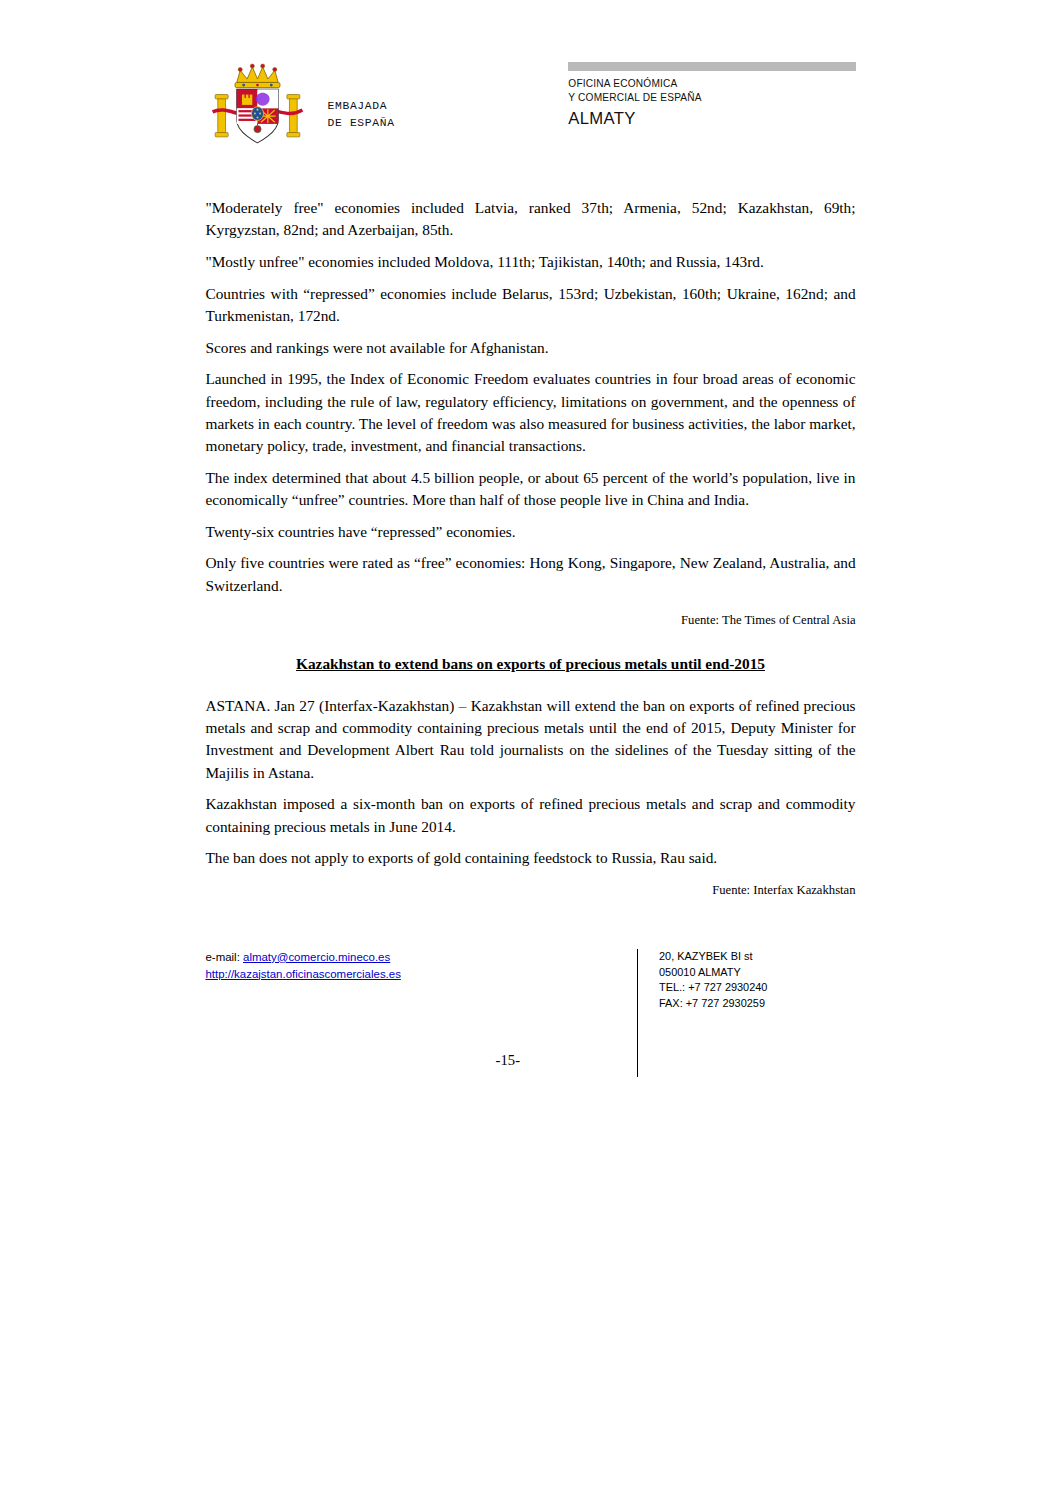EMBAJADA
DE ESPAÑA
OFICINA ECONÓMICA
Y COMERCIAL DE ESPAÑA
ALMATY
"Moderately free" economies included Latvia, ranked 37th; Armenia, 52nd; Kazakhstan, 69th; Kyrgyzstan, 82nd; and Azerbaijan, 85th.
"Mostly unfree" economies included Moldova, 111th; Tajikistan, 140th; and Russia, 143rd.
Countries with “repressed” economies include Belarus, 153rd; Uzbekistan, 160th; Ukraine, 162nd; and Turkmenistan, 172nd.
Scores and rankings were not available for Afghanistan.
Launched in 1995, the Index of Economic Freedom evaluates countries in four broad areas of economic freedom, including the rule of law, regulatory efficiency, limitations on government, and the openness of markets in each country. The level of freedom was also measured for business activities, the labor market, monetary policy, trade, investment, and financial transactions.
The index determined that about 4.5 billion people, or about 65 percent of the world’s population, live in economically “unfree” countries. More than half of those people live in China and India.
Twenty-six countries have “repressed” economies.
Only five countries were rated as “free” economies: Hong Kong, Singapore, New Zealand, Australia, and Switzerland.
Fuente: The Times of Central Asia
Kazakhstan to extend bans on exports of precious metals until end-2015
ASTANA. Jan 27 (Interfax-Kazakhstan) – Kazakhstan will extend the ban on exports of refined precious metals and scrap and commodity containing precious metals until the end of 2015, Deputy Minister for Investment and Development Albert Rau told journalists on the sidelines of the Tuesday sitting of the Majilis in Astana.
Kazakhstan imposed a six-month ban on exports of refined precious metals and scrap and commodity containing precious metals in June 2014.
The ban does not apply to exports of gold containing feedstock to Russia, Rau said.
Fuente: Interfax Kazakhstan
e-mail: almaty@comercio.mineco.es
http://kazajstan.oficinascomerciales.es
20, KAZYBEK BI st
050010 ALMATY
TEL.: +7 727 2930240
FAX: +7 727 2930259
-15-